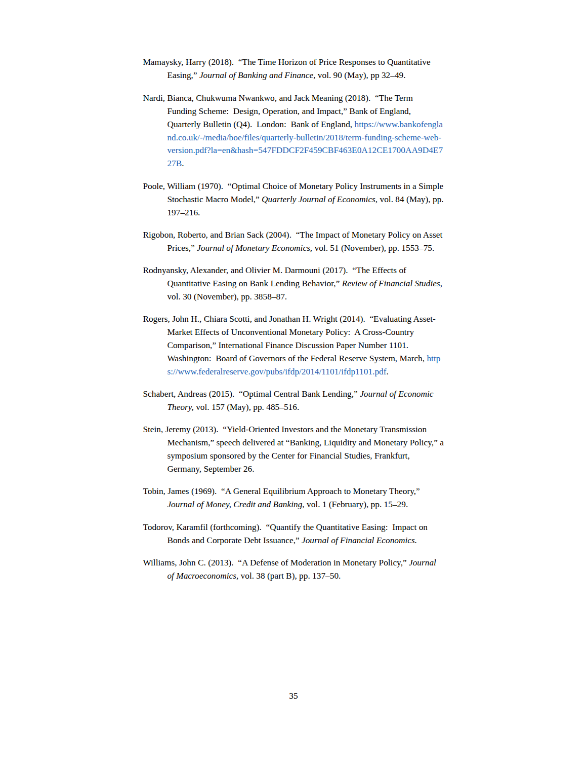Mamaysky, Harry (2018). “The Time Horizon of Price Responses to Quantitative Easing,” Journal of Banking and Finance, vol. 90 (May), pp 32–49.
Nardi, Bianca, Chukwuma Nwankwo, and Jack Meaning (2018). “The Term Funding Scheme: Design, Operation, and Impact,” Bank of England, Quarterly Bulletin (Q4). London: Bank of England, https://www.bankofengland.co.uk/-/media/boe/files/quarterly-bulletin/2018/term-funding-scheme-web-version.pdf?la=en&hash=547FDDCF2F459CBF463E0A12CE1700AA9D4E727B.
Poole, William (1970). “Optimal Choice of Monetary Policy Instruments in a Simple Stochastic Macro Model,” Quarterly Journal of Economics, vol. 84 (May), pp. 197–216.
Rigobon, Roberto, and Brian Sack (2004). “The Impact of Monetary Policy on Asset Prices,” Journal of Monetary Economics, vol. 51 (November), pp. 1553–75.
Rodnyansky, Alexander, and Olivier M. Darmouni (2017). “The Effects of Quantitative Easing on Bank Lending Behavior,” Review of Financial Studies, vol. 30 (November), pp. 3858–87.
Rogers, John H., Chiara Scotti, and Jonathan H. Wright (2014). “Evaluating Asset-Market Effects of Unconventional Monetary Policy: A Cross-Country Comparison,” International Finance Discussion Paper Number 1101. Washington: Board of Governors of the Federal Reserve System, March, https://www.federalreserve.gov/pubs/ifdp/2014/1101/ifdp1101.pdf.
Schabert, Andreas (2015). “Optimal Central Bank Lending,” Journal of Economic Theory, vol. 157 (May), pp. 485–516.
Stein, Jeremy (2013). “Yield-Oriented Investors and the Monetary Transmission Mechanism,” speech delivered at “Banking, Liquidity and Monetary Policy,” a symposium sponsored by the Center for Financial Studies, Frankfurt, Germany, September 26.
Tobin, James (1969). “A General Equilibrium Approach to Monetary Theory,” Journal of Money, Credit and Banking, vol. 1 (February), pp. 15–29.
Todorov, Karamfil (forthcoming). “Quantify the Quantitative Easing: Impact on Bonds and Corporate Debt Issuance,” Journal of Financial Economics.
Williams, John C. (2013). “A Defense of Moderation in Monetary Policy,” Journal of Macroeconomics, vol. 38 (part B), pp. 137–50.
35